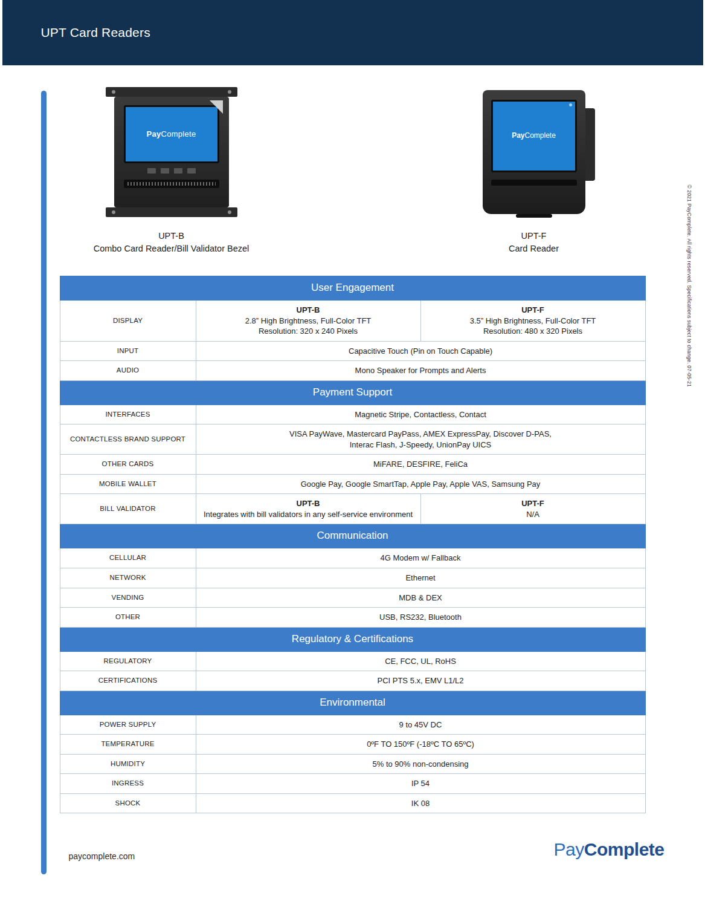UPT Card Readers
PayComplete
UPT-B
Combo Card Reader/Bill Validator Bezel
PayComplete
UPT-F
Card Reader
| User Engagement |
| --- |
| Display | UPT-B 2.8” High Brightness, Full-Color TFT Resolution: 320 x 240 Pixels | UPT-F 3.5” High Brightness, Full-Color TFT Resolution: 480 x 320 Pixels |
| Input | Capacitive Touch (Pin on Touch Capable) |
| Audio | Mono Speaker for Prompts and Alerts |
| Payment Support |
| Interfaces | Magnetic Stripe, Contactless, Contact |
| Contactless Brand Support | VISA PayWave, Mastercard PayPass, AMEX ExpressPay, Discover D-PAS, Interac Flash, J-Speedy, UnionPay UICS |
| Other Cards | MiFARE, DESFIRE, FeliCa |
| Mobile Wallet | Google Pay, Google SmartTap, Apple Pay, Apple VAS, Samsung Pay |
| Bill Validator | UPT-B Integrates with bill validators in any self-service environment | UPT-F N/A |
| Communication |
| Cellular | 4G Modem w/ Fallback |
| Network | Ethernet |
| Vending | MDB & DEX |
| Other | USB, RS232, Bluetooth |
| Regulatory & Certifications |
| Regulatory | CE, FCC, UL, RoHS |
| Certifications | PCI PTS 5.x, EMV L1/L2 |
| Environmental |
| Power Supply | 9 to 45V DC |
| Temperature | 0ºF TO 150ºF (-18ºC TO 65ºC) |
| Humidity | 5% to 90% non-condensing |
| Ingress | IP 54 |
| Shock | IK 08 |
© 2021 PayComplete. All rights reserved. Specifications subject to change. 07-05-21
paycomplete.com
PayComplete